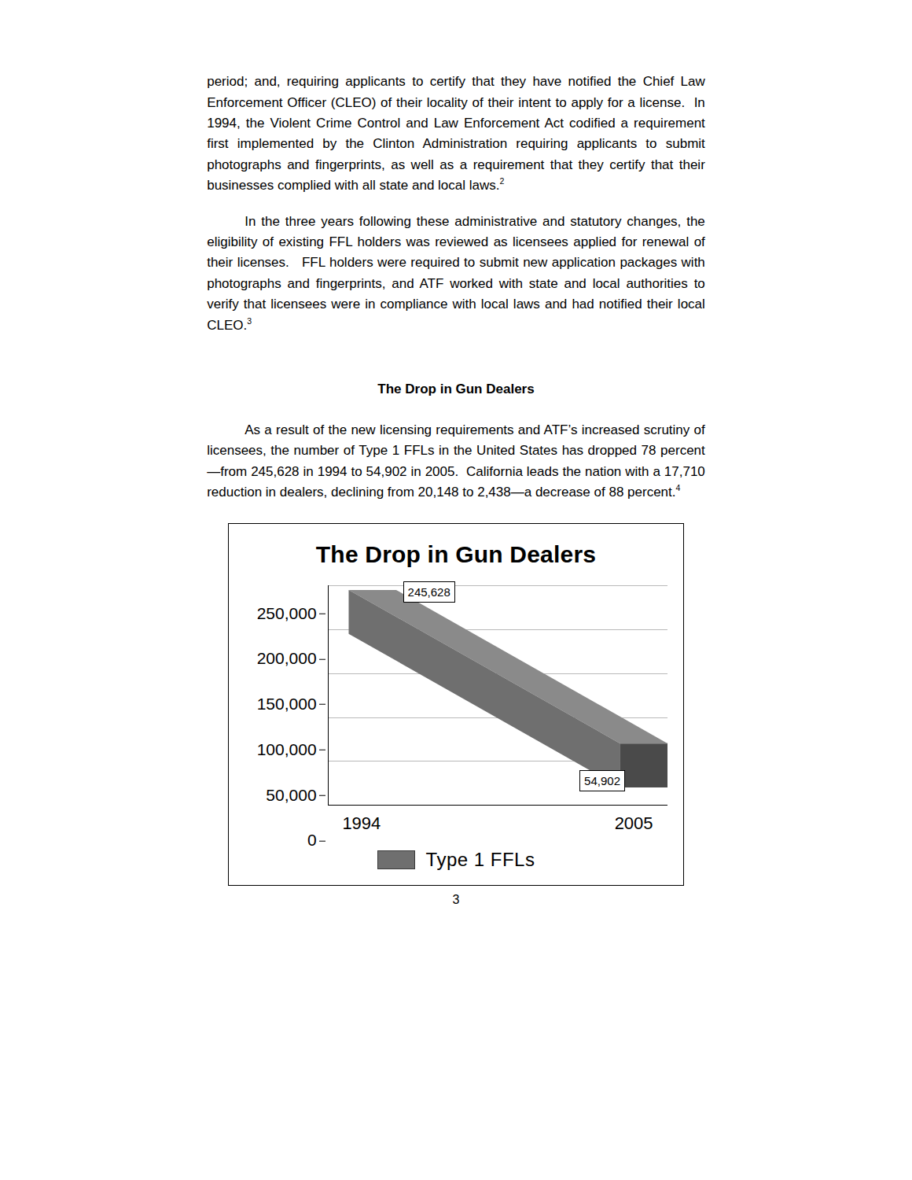period; and, requiring applicants to certify that they have notified the Chief Law Enforcement Officer (CLEO) of their locality of their intent to apply for a license. In 1994, the Violent Crime Control and Law Enforcement Act codified a requirement first implemented by the Clinton Administration requiring applicants to submit photographs and fingerprints, as well as a requirement that they certify that their businesses complied with all state and local laws.2
In the three years following these administrative and statutory changes, the eligibility of existing FFL holders was reviewed as licensees applied for renewal of their licenses. FFL holders were required to submit new application packages with photographs and fingerprints, and ATF worked with state and local authorities to verify that licensees were in compliance with local laws and had notified their local CLEO.3
The Drop in Gun Dealers
As a result of the new licensing requirements and ATF’s increased scrutiny of licensees, the number of Type 1 FFLs in the United States has dropped 78 percent—from 245,628 in 1994 to 54,902 in 2005. California leads the nation with a 17,710 reduction in dealers, declining from 20,148 to 2,438—a decrease of 88 percent.4
The Drop in Gun Dealers
250,000
200,000
150,000
100,000
50,000
0
245,628
54,902
1994 2005
Type 1 FFLs
3